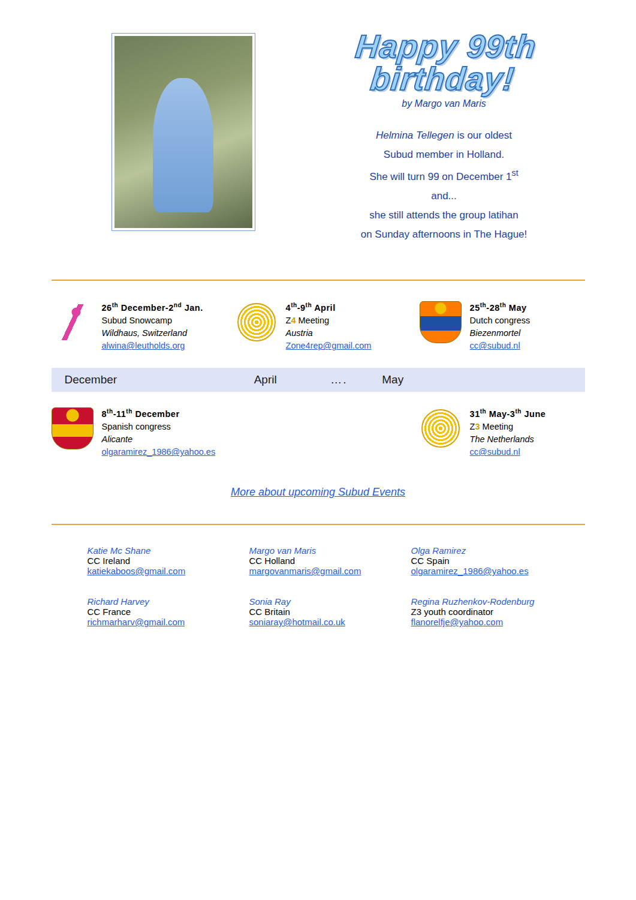Happy 99th birthday!
by Margo van Maris
Helmina Tellegen is our oldest
Subud member in Holland.
She will turn 99 on December 1st
and...
she still attends the group latihan
on Sunday afternoons in The Hague!
26th December-2nd Jan.
Subud Snowcamp
Wildhaus, Switzerland
alwina@leutholds.org
4th-9th April
Z4 Meeting
Austria
Zone4rep@gmail.com
25th-28th May
Dutch congress
Biezenmortel
cc@subud.nl
December …. April May
8th-11th December
Spanish congress
Alicante
olgaramirez_1986@yahoo.es
31th May-3th June
Z3 Meeting
The Netherlands
cc@subud.nl
More about upcoming Subud Events
Katie Mc Shane
CC Ireland
katiekaboos@gmail.com
Margo van Maris
CC Holland
margovanmaris@gmail.com
Olga Ramirez
CC Spain
olgaramirez_1986@yahoo.es
Richard Harvey
CC France
richmarharv@gmail.com
Sonia Ray
CC Britain
soniaray@hotmail.co.uk
Regina Ruzhenkov-Rodenburg
Z3 youth coordinator
flanorelfje@yahoo.com